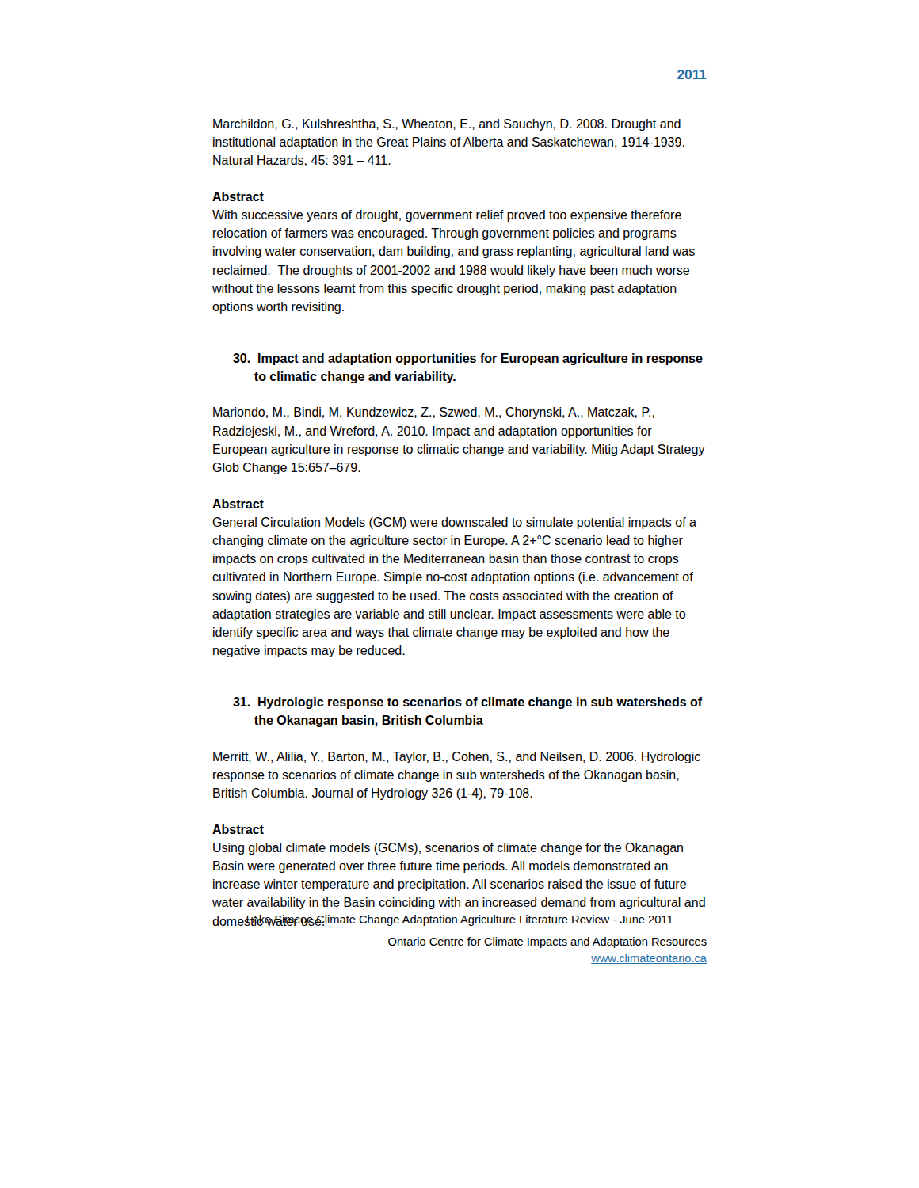2011
Marchildon, G., Kulshreshtha, S., Wheaton, E., and Sauchyn, D. 2008. Drought and institutional adaptation in the Great Plains of Alberta and Saskatchewan, 1914-1939. Natural Hazards, 45: 391 – 411.
Abstract
With successive years of drought, government relief proved too expensive therefore relocation of farmers was encouraged. Through government policies and programs involving water conservation, dam building, and grass replanting, agricultural land was reclaimed. The droughts of 2001-2002 and 1988 would likely have been much worse without the lessons learnt from this specific drought period, making past adaptation options worth revisiting.
30. Impact and adaptation opportunities for European agriculture in response to climatic change and variability.
Mariondo, M., Bindi, M, Kundzewicz, Z., Szwed, M., Chorynski, A., Matczak, P., Radziejeski, M., and Wreford, A. 2010. Impact and adaptation opportunities for European agriculture in response to climatic change and variability. Mitig Adapt Strategy Glob Change 15:657–679.
Abstract
General Circulation Models (GCM) were downscaled to simulate potential impacts of a changing climate on the agriculture sector in Europe. A 2+°C scenario lead to higher impacts on crops cultivated in the Mediterranean basin than those contrast to crops cultivated in Northern Europe. Simple no-cost adaptation options (i.e. advancement of sowing dates) are suggested to be used. The costs associated with the creation of adaptation strategies are variable and still unclear. Impact assessments were able to identify specific area and ways that climate change may be exploited and how the negative impacts may be reduced.
31. Hydrologic response to scenarios of climate change in sub watersheds of the Okanagan basin, British Columbia
Merritt, W., Alilia, Y., Barton, M., Taylor, B., Cohen, S., and Neilsen, D. 2006. Hydrologic response to scenarios of climate change in sub watersheds of the Okanagan basin, British Columbia. Journal of Hydrology 326 (1-4), 79-108.
Abstract
Using global climate models (GCMs), scenarios of climate change for the Okanagan Basin were generated over three future time periods. All models demonstrated an increase winter temperature and precipitation. All scenarios raised the issue of future water availability in the Basin coinciding with an increased demand from agricultural and domestic water use.
Lake Simcoe Climate Change Adaptation Agriculture Literature Review - June 2011
Ontario Centre for Climate Impacts and Adaptation Resources
www.climateontario.ca